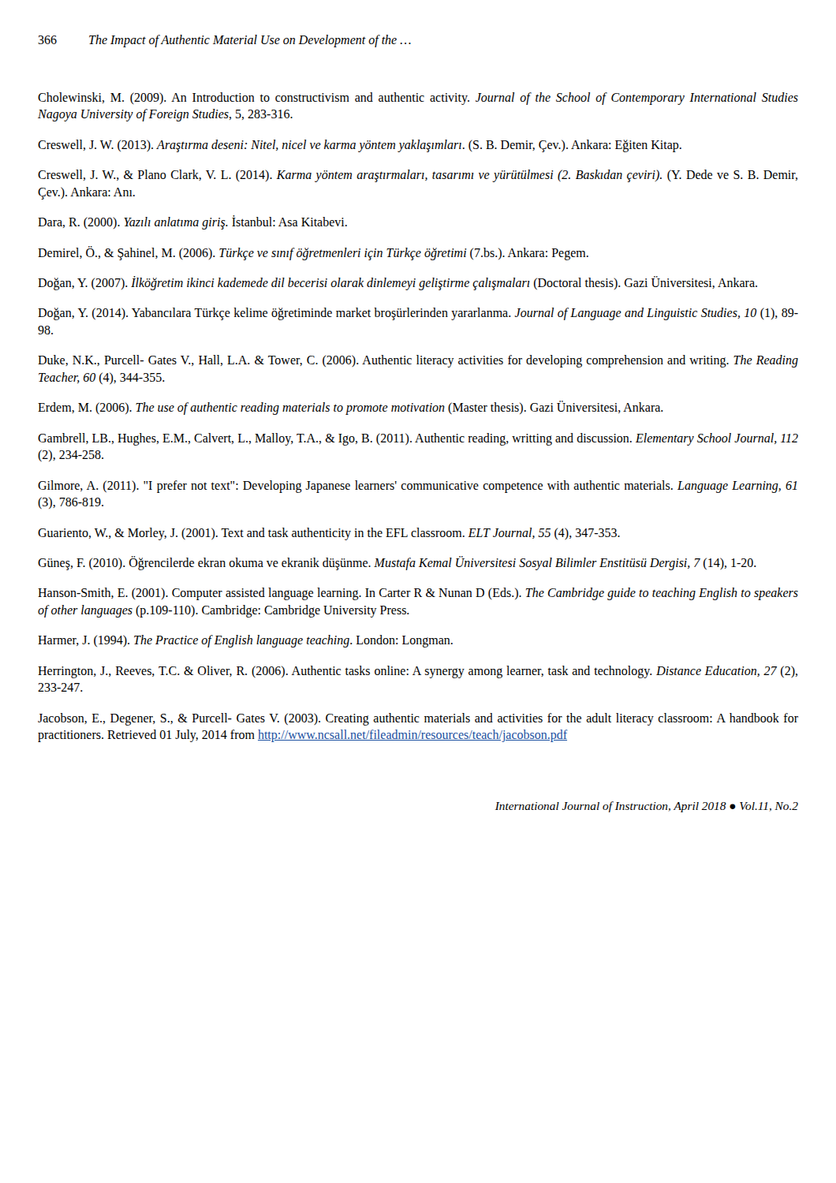366 The Impact of Authentic Material Use on Development of the …
Cholewinski, M. (2009). An Introduction to constructivism and authentic activity. Journal of the School of Contemporary International Studies Nagoya University of Foreign Studies, 5, 283-316.
Creswell, J. W. (2013). Araştırma deseni: Nitel, nicel ve karma yöntem yaklaşımları. (S. B. Demir, Çev.). Ankara: Eğiten Kitap.
Creswell, J. W., & Plano Clark, V. L. (2014). Karma yöntem araştırmaları, tasarımı ve yürütülmesi (2. Baskıdan çeviri). (Y. Dede ve S. B. Demir, Çev.). Ankara: Anı.
Dara, R. (2000). Yazılı anlatıma giriş. İstanbul: Asa Kitabevi.
Demirel, Ö., & Şahinel, M. (2006). Türkçe ve sınıf öğretmenleri için Türkçe öğretimi (7.bs.). Ankara: Pegem.
Doğan, Y. (2007). İlköğretim ikinci kademede dil becerisi olarak dinlemeyi geliştirme çalışmaları (Doctoral thesis). Gazi Üniversitesi, Ankara.
Doğan, Y. (2014). Yabancılara Türkçe kelime öğretiminde market broşürlerinden yararlanma. Journal of Language and Linguistic Studies, 10 (1), 89-98.
Duke, N.K., Purcell- Gates V., Hall, L.A. & Tower, C. (2006). Authentic literacy activities for developing comprehension and writing. The Reading Teacher, 60 (4), 344-355.
Erdem, M. (2006). The use of authentic reading materials to promote motivation (Master thesis). Gazi Üniversitesi, Ankara.
Gambrell, LB., Hughes, E.M., Calvert, L., Malloy, T.A., & Igo, B. (2011). Authentic reading, writting and discussion. Elementary School Journal, 112 (2), 234-258.
Gilmore, A. (2011). "I prefer not text": Developing Japanese learners' communicative competence with authentic materials. Language Learning, 61 (3), 786-819.
Guariento, W., & Morley, J. (2001). Text and task authenticity in the EFL classroom. ELT Journal, 55 (4), 347-353.
Güneş, F. (2010). Öğrencilerde ekran okuma ve ekranik düşünme. Mustafa Kemal Üniversitesi Sosyal Bilimler Enstitüsü Dergisi, 7 (14), 1-20.
Hanson-Smith, E. (2001). Computer assisted language learning. In Carter R & Nunan D (Eds.). The Cambridge guide to teaching English to speakers of other languages (p.109-110). Cambridge: Cambridge University Press.
Harmer, J. (1994). The Practice of English language teaching. London: Longman.
Herrington, J., Reeves, T.C. & Oliver, R. (2006). Authentic tasks online: A synergy among learner, task and technology. Distance Education, 27 (2), 233-247.
Jacobson, E., Degener, S., & Purcell- Gates V. (2003). Creating authentic materials and activities for the adult literacy classroom: A handbook for practitioners. Retrieved 01 July, 2014 from http://www.ncsall.net/fileadmin/resources/teach/jacobson.pdf
International Journal of Instruction, April 2018 ● Vol.11, No.2